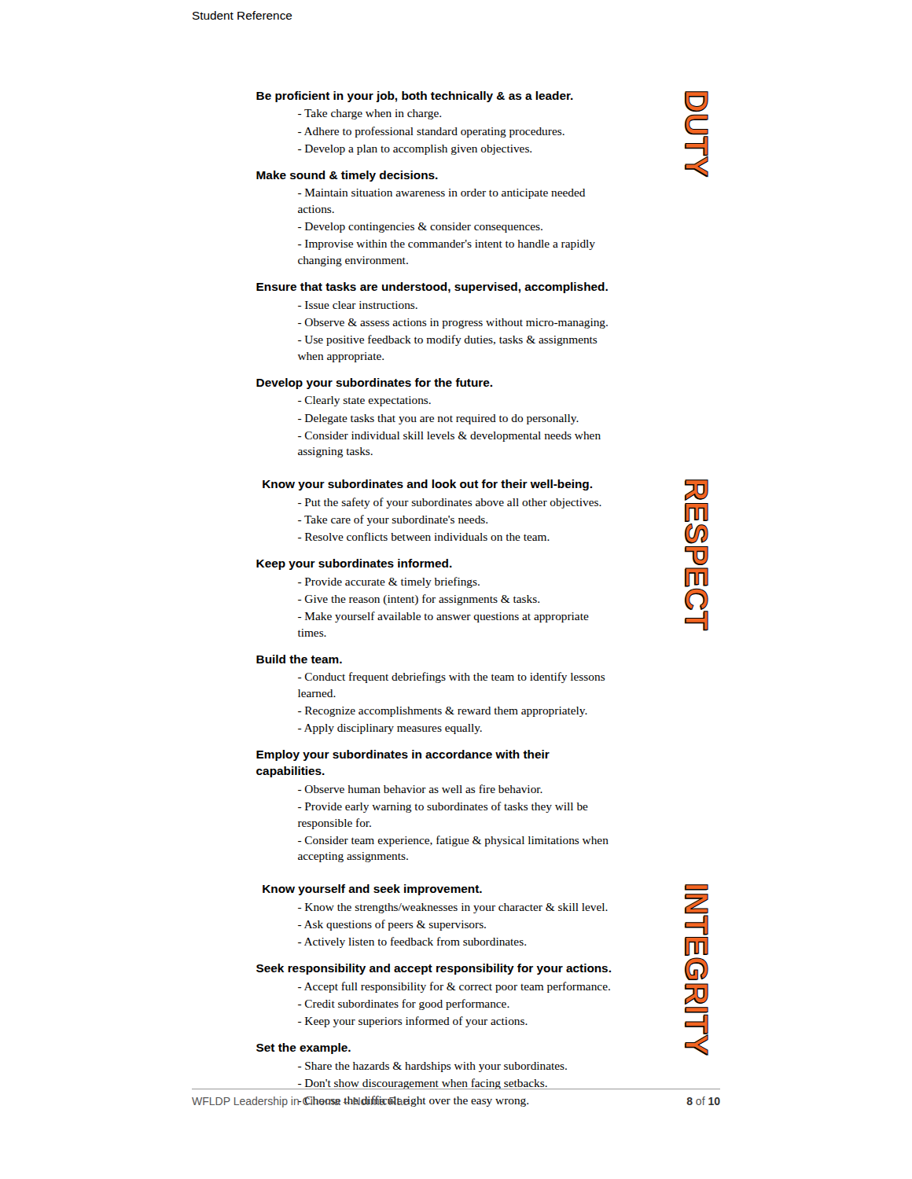Student Reference
DUTY
Be proficient in your job, both technically & as a leader.
Take charge when in charge.
Adhere to professional standard operating procedures.
Develop a plan to accomplish given objectives.
Make sound & timely decisions.
Maintain situation awareness in order to anticipate needed actions.
Develop contingencies & consider consequences.
Improvise within the commander's intent to handle a rapidly changing environment.
Ensure that tasks are understood, supervised, accomplished.
Issue clear instructions.
Observe & assess actions in progress without micro-managing.
Use positive feedback to modify duties, tasks & assignments when appropriate.
Develop your subordinates for the future.
Clearly state expectations.
Delegate tasks that you are not required to do personally.
Consider individual skill levels & developmental needs when assigning tasks.
RESPECT
Know your subordinates and look out for their well-being.
Put the safety of your subordinates above all other objectives.
Take care of your subordinate's needs.
Resolve conflicts between individuals on the team.
Keep your subordinates informed.
Provide accurate & timely briefings.
Give the reason (intent) for assignments & tasks.
Make yourself available to answer questions at appropriate times.
Build the team.
Conduct frequent debriefings with the team to identify lessons learned.
Recognize accomplishments & reward them appropriately.
Apply disciplinary measures equally.
Employ your subordinates in accordance with their capabilities.
Observe human behavior as well as fire behavior.
Provide early warning to subordinates of tasks they will be responsible for.
Consider team experience, fatigue & physical limitations when accepting assignments.
INTEGRITY
Know yourself and seek improvement.
Know the strengths/weaknesses in your character & skill level.
Ask questions of peers & supervisors.
Actively listen to feedback from subordinates.
Seek responsibility and accept responsibility for your actions.
Accept full responsibility for & correct poor team performance.
Credit subordinates for good performance.
Keep your superiors informed of your actions.
Set the example.
Share the hazards & hardships with your subordinates.
Don't show discouragement when facing setbacks.
Choose the difficult right over the easy wrong.
WFLDP Leadership in Cinema – Norma Rae
8 of 10